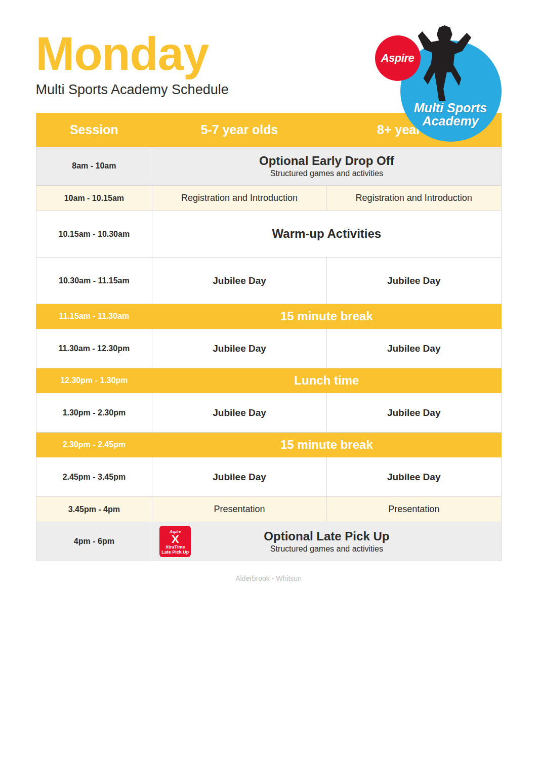Multi Sports
Academy
Aspire
Monday
Multi Sports Academy Schedule
| Session | 5-7 year olds | 8+ year olds |
| --- | --- | --- |
| 8am - 10am | Optional Early Drop Off Structured games and activities |
| 10am - 10.15am | Registration and Introduction | Registration and Introduction |
| 10.15am - 10.30am | Warm-up Activities |
| 10.30am - 11.15am | Jubilee Day | Jubilee Day |
| 11.15am - 11.30am | 15 minute break |
| 11.30am - 12.30pm | Jubilee Day | Jubilee Day |
| 12.30pm - 1.30pm | Lunch time |
| 1.30pm - 2.30pm | Jubilee Day | Jubilee Day |
| 2.30pm - 2.45pm | 15 minute break |
| 2.45pm - 3.45pm | Jubilee Day | Jubilee Day |
| 3.45pm - 4pm | Presentation | Presentation |
| 4pm - 6pm | Aspire X XtraTime Late Pick Up Optional Late Pick Up Structured games and activities |
Alderbrook - Whitsun